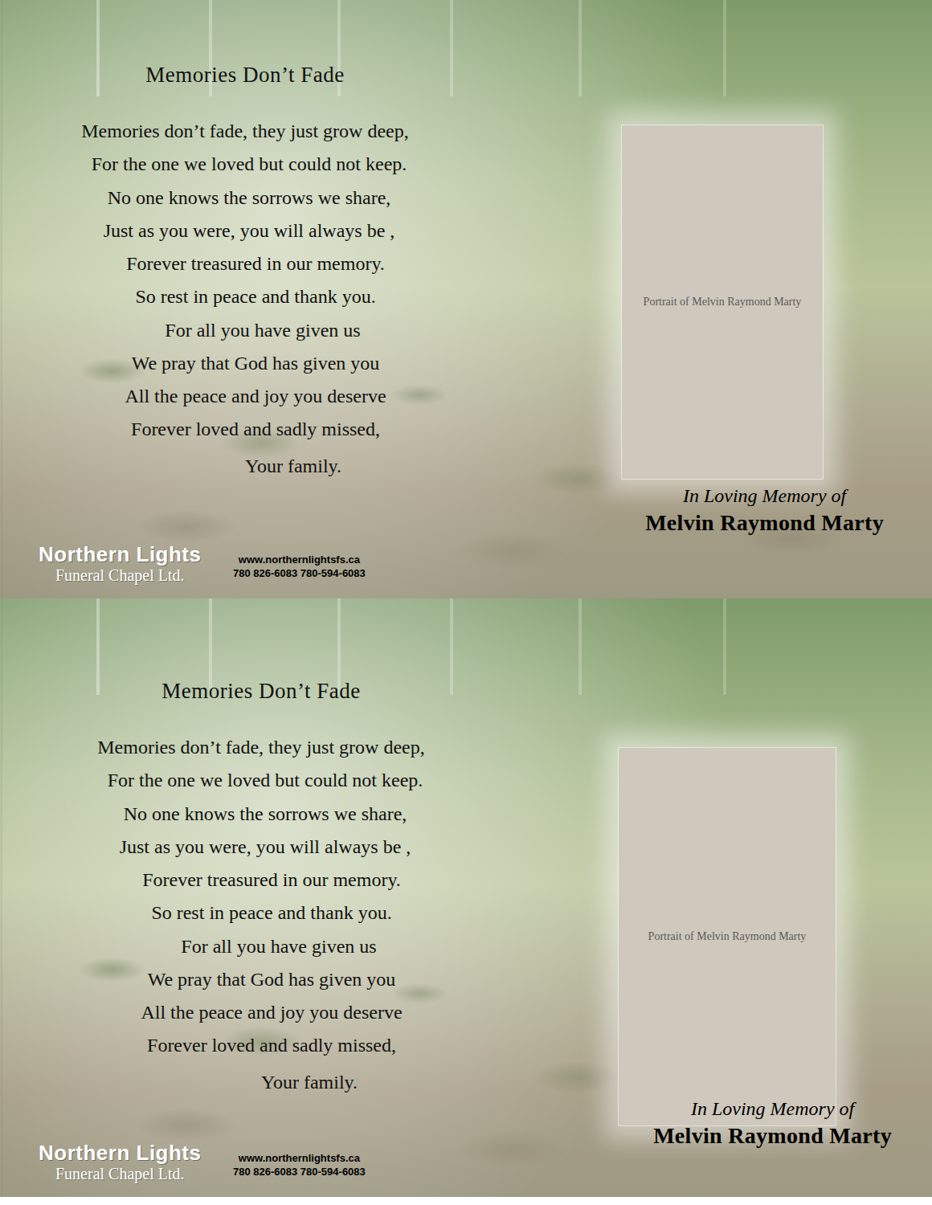Memories Don’t Fade
Memories don’t fade, they just grow deep,
For the one we loved but could not keep.
No one knows the sorrows we share,
Just as you were, you will always be ,
Forever treasured in our memory.
So rest in peace and thank you.
For all you have given us
We pray that God has given you
All the peace and joy you deserve
Forever loved and sadly missed,
Your family.
Portrait of Melvin Raymond Marty
In Loving Memory of
Melvin Raymond Marty
Northern Lights
Funeral Chapel Ltd.
www.northernlightsfs.ca
780 826-6083 780-594-6083
Memories Don’t Fade
Memories don’t fade, they just grow deep,
For the one we loved but could not keep.
No one knows the sorrows we share,
Just as you were, you will always be ,
Forever treasured in our memory.
So rest in peace and thank you.
For all you have given us
We pray that God has given you
All the peace and joy you deserve
Forever loved and sadly missed,
Your family.
Portrait of Melvin Raymond Marty
In Loving Memory of
Melvin Raymond Marty
Northern Lights
Funeral Chapel Ltd.
www.northernlightsfs.ca
780 826-6083 780-594-6083